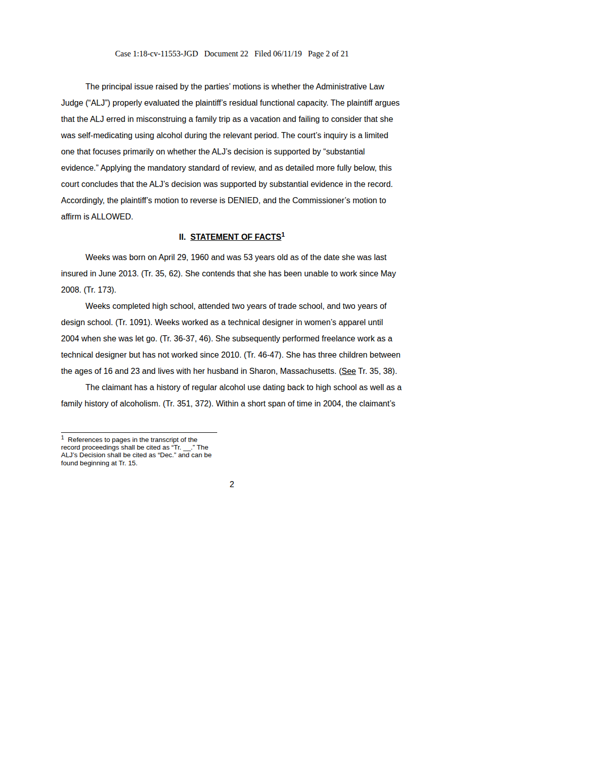Case 1:18-cv-11553-JGD Document 22 Filed 06/11/19 Page 2 of 21
The principal issue raised by the parties’ motions is whether the Administrative Law Judge (“ALJ”) properly evaluated the plaintiff’s residual functional capacity. The plaintiff argues that the ALJ erred in misconstruing a family trip as a vacation and failing to consider that she was self-medicating using alcohol during the relevant period. The court’s inquiry is a limited one that focuses primarily on whether the ALJ’s decision is supported by “substantial evidence.” Applying the mandatory standard of review, and as detailed more fully below, this court concludes that the ALJ’s decision was supported by substantial evidence in the record. Accordingly, the plaintiff’s motion to reverse is DENIED, and the Commissioner’s motion to affirm is ALLOWED.
II. STATEMENT OF FACTS1
Weeks was born on April 29, 1960 and was 53 years old as of the date she was last insured in June 2013. (Tr. 35, 62). She contends that she has been unable to work since May 2008. (Tr. 173).
Weeks completed high school, attended two years of trade school, and two years of design school. (Tr. 1091). Weeks worked as a technical designer in women’s apparel until 2004 when she was let go. (Tr. 36-37, 46). She subsequently performed freelance work as a technical designer but has not worked since 2010. (Tr. 46-47). She has three children between the ages of 16 and 23 and lives with her husband in Sharon, Massachusetts. (See Tr. 35, 38).
The claimant has a history of regular alcohol use dating back to high school as well as a family history of alcoholism. (Tr. 351, 372). Within a short span of time in 2004, the claimant’s
1 References to pages in the transcript of the record proceedings shall be cited as “Tr. __.” The ALJ’s Decision shall be cited as “Dec.” and can be found beginning at Tr. 15.
2